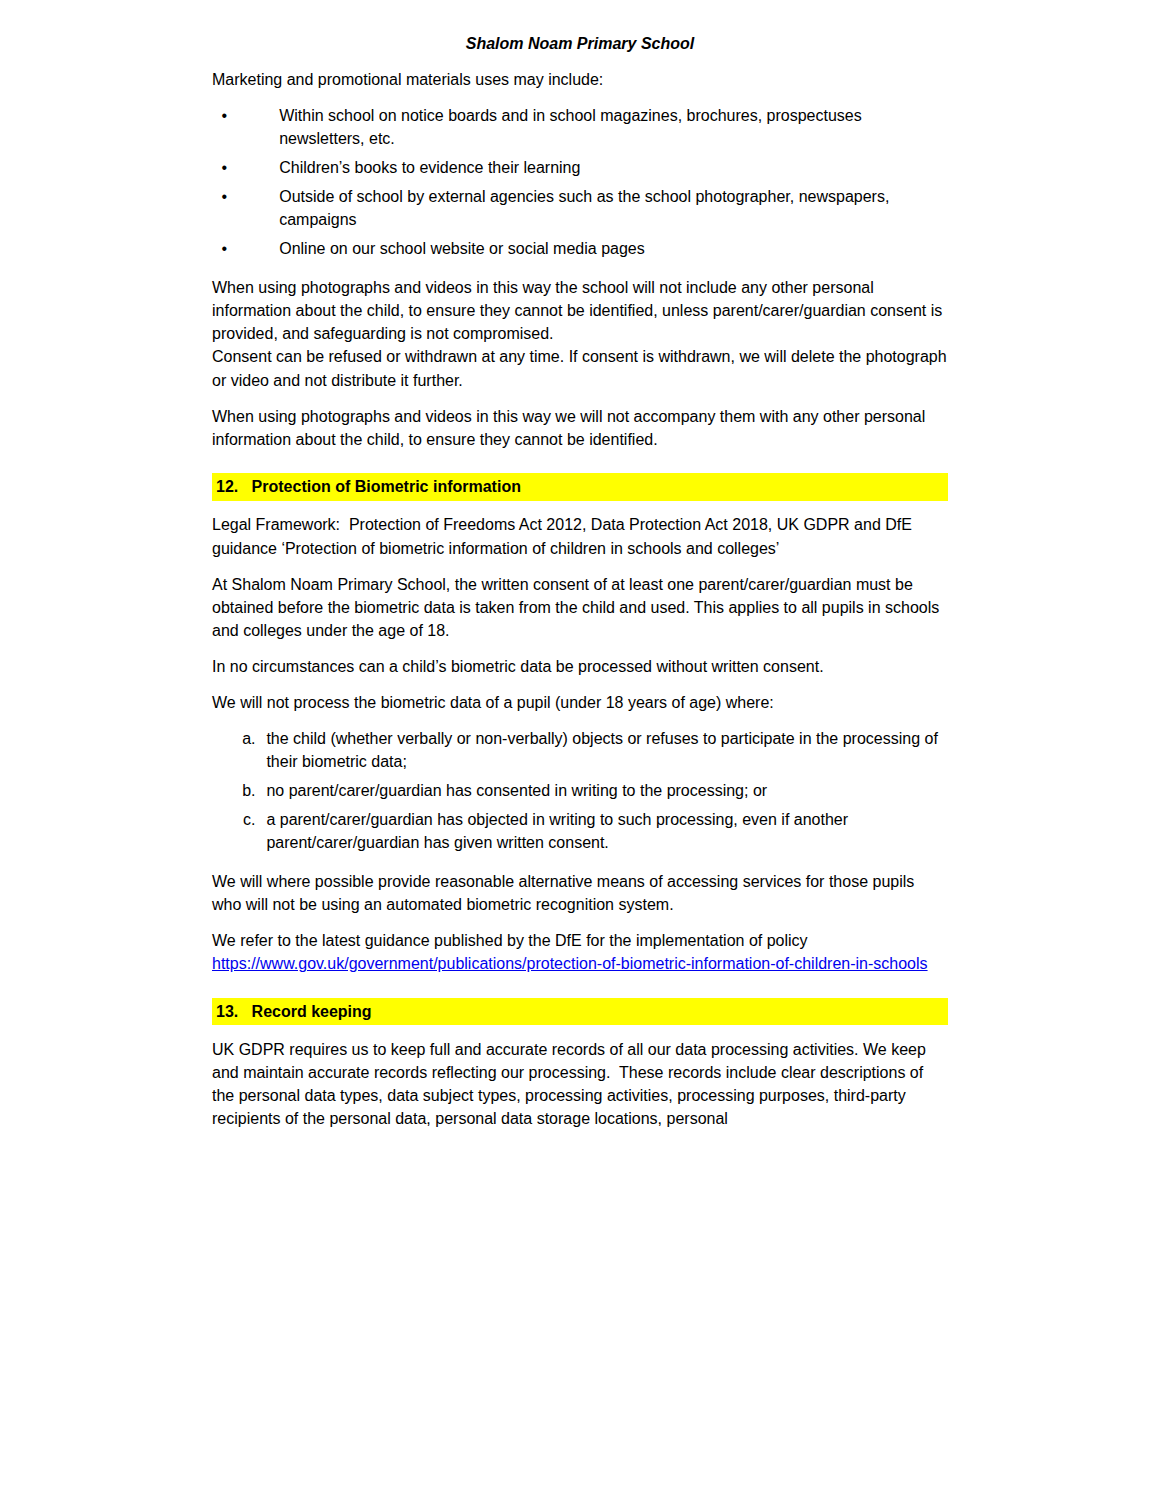Shalom Noam Primary School
Marketing and promotional materials uses may include:
Within school on notice boards and in school magazines, brochures, prospectuses newsletters, etc.
Children’s books to evidence their learning
Outside of school by external agencies such as the school photographer, newspapers, campaigns
Online on our school website or social media pages
When using photographs and videos in this way the school will not include any other personal information about the child, to ensure they cannot be identified, unless parent/carer/guardian consent is provided, and safeguarding is not compromised.
Consent can be refused or withdrawn at any time. If consent is withdrawn, we will delete the photograph or video and not distribute it further.
When using photographs and videos in this way we will not accompany them with any other personal information about the child, to ensure they cannot be identified.
12. Protection of Biometric information
Legal Framework: Protection of Freedoms Act 2012, Data Protection Act 2018, UK GDPR and DfE guidance ‘Protection of biometric information of children in schools and colleges’
At Shalom Noam Primary School, the written consent of at least one parent/carer/guardian must be obtained before the biometric data is taken from the child and used. This applies to all pupils in schools and colleges under the age of 18.
In no circumstances can a child’s biometric data be processed without written consent.
We will not process the biometric data of a pupil (under 18 years of age) where:
the child (whether verbally or non-verbally) objects or refuses to participate in the processing of their biometric data;
no parent/carer/guardian has consented in writing to the processing; or
a parent/carer/guardian has objected in writing to such processing, even if another parent/carer/guardian has given written consent.
We will where possible provide reasonable alternative means of accessing services for those pupils who will not be using an automated biometric recognition system.
We refer to the latest guidance published by the DfE for the implementation of policy
https://www.gov.uk/government/publications/protection-of-biometric-information-of-children-in-schools
13. Record keeping
UK GDPR requires us to keep full and accurate records of all our data processing activities. We keep and maintain accurate records reflecting our processing. These records include clear descriptions of the personal data types, data subject types, processing activities, processing purposes, third-party recipients of the personal data, personal data storage locations, personal